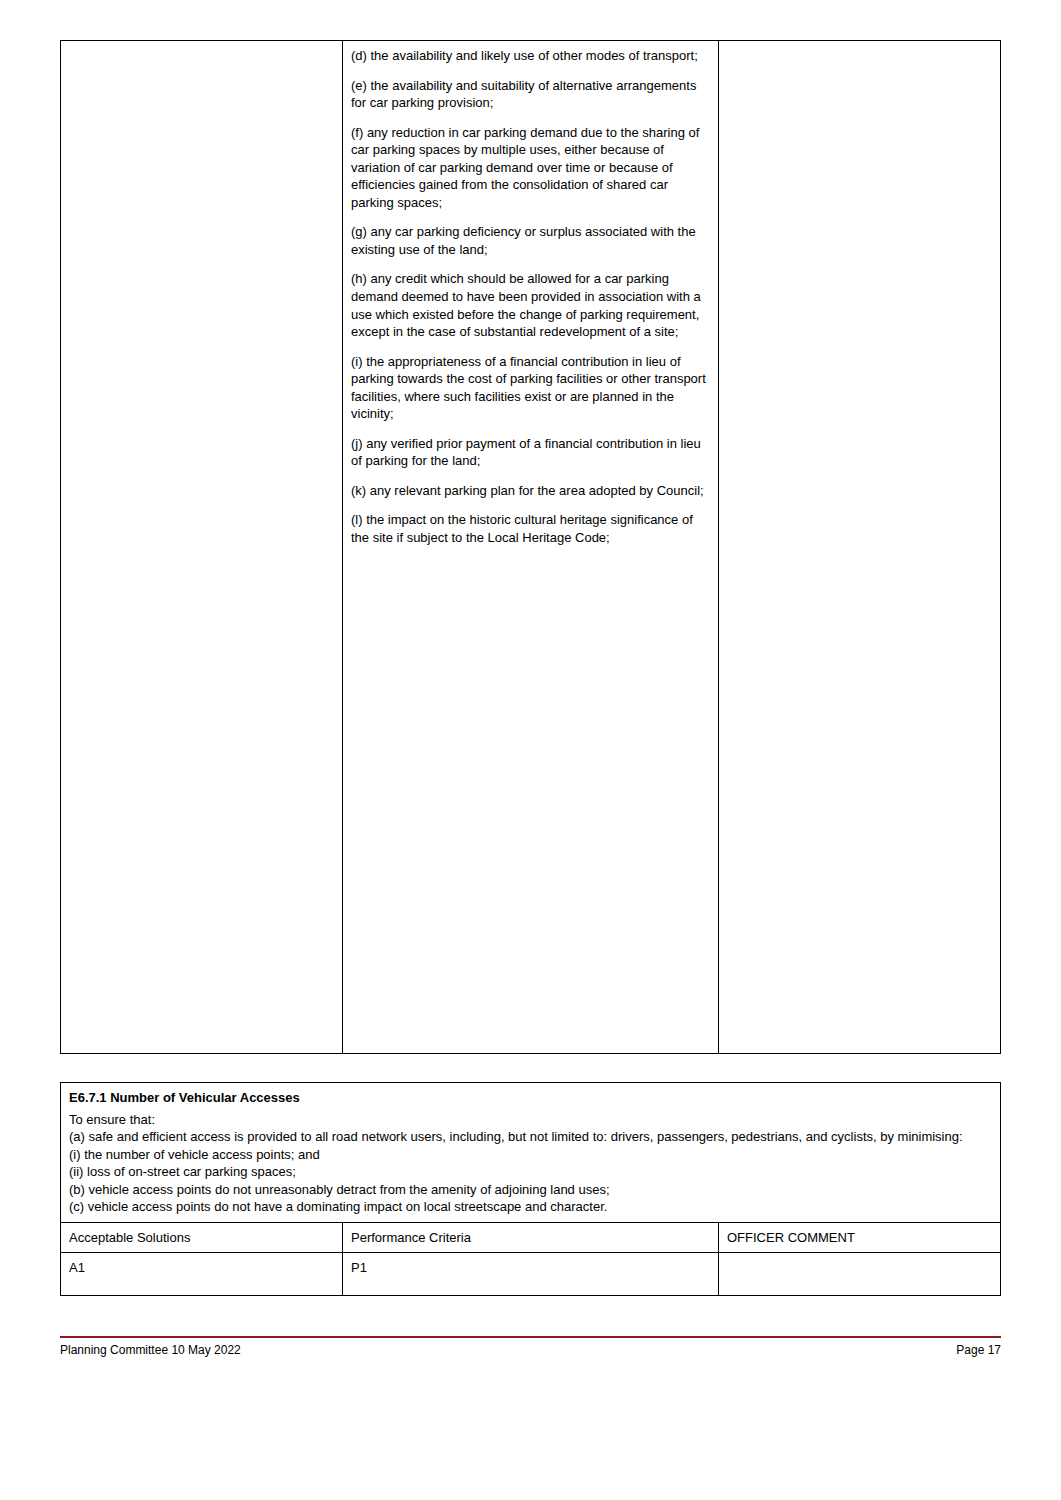| | (d) the availability and likely use of other modes of transport; (e) the availability and suitability of alternative arrangements for car parking provision; (f) any reduction in car parking demand due to the sharing of car parking spaces by multiple uses, either because of variation of car parking demand over time or because of efficiencies gained from the consolidation of shared car parking spaces; (g) any car parking deficiency or surplus associated with the existing use of the land; (h) any credit which should be allowed for a car parking demand deemed to have been provided in association with a use which existed before the change of parking requirement, except in the case of substantial redevelopment of a site; (i) the appropriateness of a financial contribution in lieu of parking towards the cost of parking facilities or other transport facilities, where such facilities exist or are planned in the vicinity; (j) any verified prior payment of a financial contribution in lieu of parking for the land; (k) any relevant parking plan for the area adopted by Council; (l) the impact on the historic cultural heritage significance of the site if subject to the Local Heritage Code; | |
| E6.7.1 Number of Vehicular Accesses To ensure that: (a) safe and efficient access is provided to all road network users, including, but not limited to: drivers, passengers, pedestrians, and cyclists, by minimising: (i) the number of vehicle access points; and (ii) loss of on-street car parking spaces; (b) vehicle access points do not unreasonably detract from the amenity of adjoining land uses; (c) vehicle access points do not have a dominating impact on local streetscape and character. |
| Acceptable Solutions | Performance Criteria | OFFICER COMMENT |
| A1 | P1 | |
Planning Committee 10 May 2022 Page 17